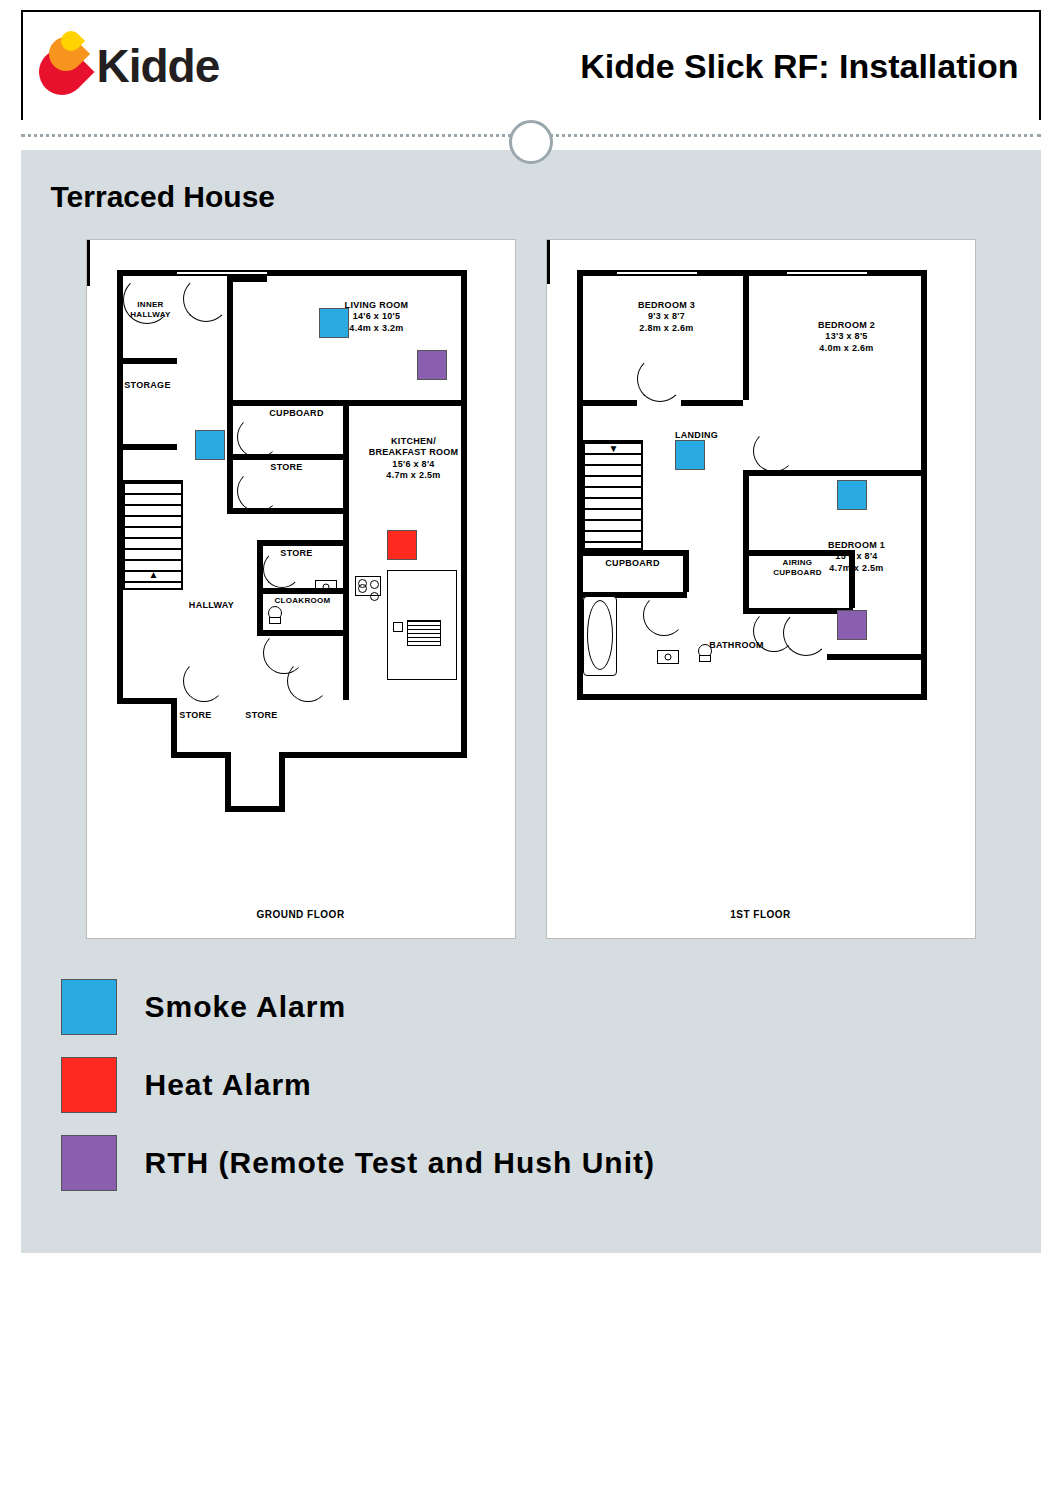Kidde
Kidde Slick RF: Installation
Terraced House
INNER
HALLWAY
STORAGE
LIVING ROOM
14'6 x 10'5
4.4m x 3.2m
CUPBOARD
STORE
STORE
KITCHEN/
BREAKFAST ROOM
15'6 x 8'4
4.7m x 2.5m
HALLWAY
▲
CLOAKROOM
STORE
STORE
GROUND FLOOR
BEDROOM 3
9'3 x 8'7
2.8m x 2.6m
BEDROOM 2
13'3 x 8'5
4.0m x 2.6m
LANDING
▼
CUPBOARD
AIRING
CUPBOARD
BATHROOM
BEDROOM 1
15'6 x 8'4
4.7m x 2.5m
1ST FLOOR
Smoke Alarm
Heat Alarm
RTH (Remote Test and Hush Unit)